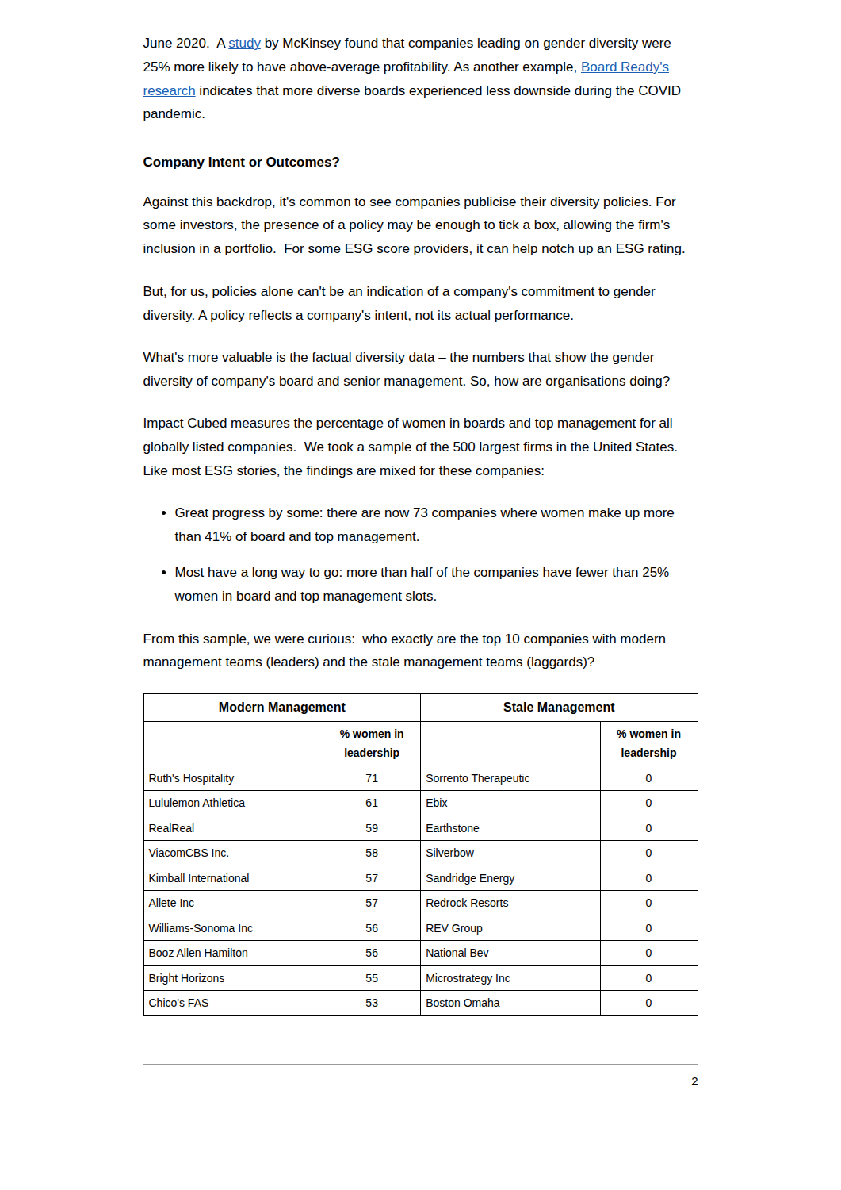June 2020. A study by McKinsey found that companies leading on gender diversity were 25% more likely to have above-average profitability. As another example, Board Ready's research indicates that more diverse boards experienced less downside during the COVID pandemic.
Company Intent or Outcomes?
Against this backdrop, it's common to see companies publicise their diversity policies. For some investors, the presence of a policy may be enough to tick a box, allowing the firm's inclusion in a portfolio. For some ESG score providers, it can help notch up an ESG rating.
But, for us, policies alone can't be an indication of a company's commitment to gender diversity. A policy reflects a company's intent, not its actual performance.
What's more valuable is the factual diversity data – the numbers that show the gender diversity of company's board and senior management. So, how are organisations doing?
Impact Cubed measures the percentage of women in boards and top management for all globally listed companies. We took a sample of the 500 largest firms in the United States. Like most ESG stories, the findings are mixed for these companies:
Great progress by some: there are now 73 companies where women make up more than 41% of board and top management.
Most have a long way to go: more than half of the companies have fewer than 25% women in board and top management slots.
From this sample, we were curious: who exactly are the top 10 companies with modern management teams (leaders) and the stale management teams (laggards)?
| Modern Management | Stale Management |
| --- | --- |
| | % women in leadership | | % women in leadership |
| Ruth's Hospitality | 71 | Sorrento Therapeutic | 0 |
| Lululemon Athletica | 61 | Ebix | 0 |
| RealReal | 59 | Earthstone | 0 |
| ViacomCBS Inc. | 58 | Silverbow | 0 |
| Kimball International | 57 | Sandridge Energy | 0 |
| Allete Inc | 57 | Redrock Resorts | 0 |
| Williams-Sonoma Inc | 56 | REV Group | 0 |
| Booz Allen Hamilton | 56 | National Bev | 0 |
| Bright Horizons | 55 | Microstrategy Inc | 0 |
| Chico's FAS | 53 | Boston Omaha | 0 |
2